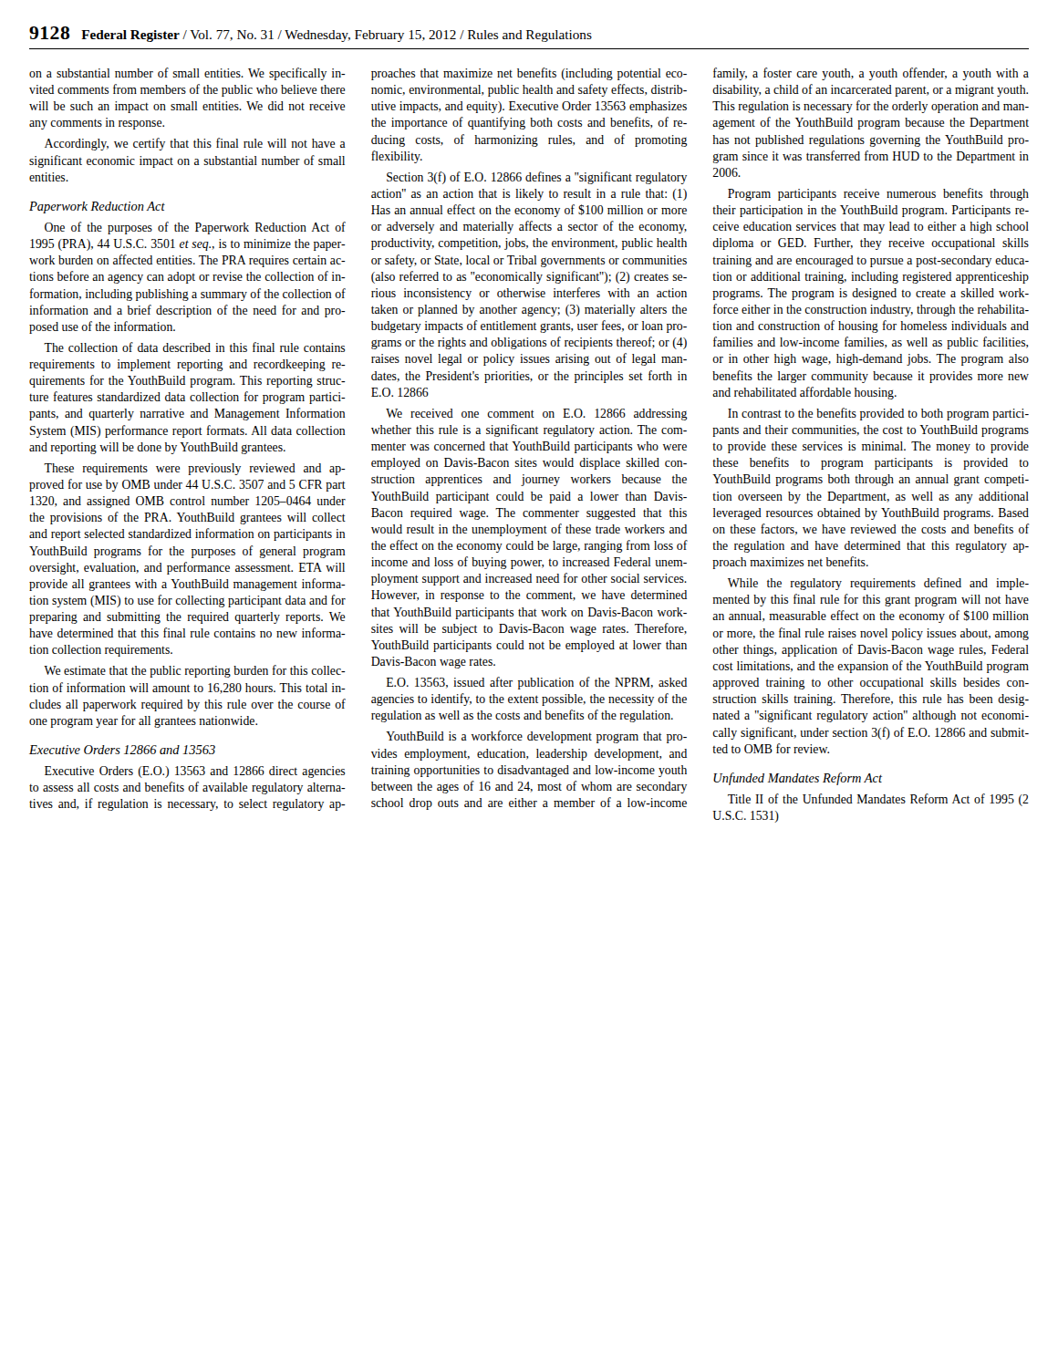9128 Federal Register / Vol. 77, No. 31 / Wednesday, February 15, 2012 / Rules and Regulations
on a substantial number of small entities. We specifically invited comments from members of the public who believe there will be such an impact on small entities. We did not receive any comments in response.
Accordingly, we certify that this final rule will not have a significant economic impact on a substantial number of small entities.
Paperwork Reduction Act
One of the purposes of the Paperwork Reduction Act of 1995 (PRA), 44 U.S.C. 3501 et seq., is to minimize the paperwork burden on affected entities. The PRA requires certain actions before an agency can adopt or revise the collection of information, including publishing a summary of the collection of information and a brief description of the need for and proposed use of the information.
The collection of data described in this final rule contains requirements to implement reporting and recordkeeping requirements for the YouthBuild program. This reporting structure features standardized data collection for program participants, and quarterly narrative and Management Information System (MIS) performance report formats. All data collection and reporting will be done by YouthBuild grantees.
These requirements were previously reviewed and approved for use by OMB under 44 U.S.C. 3507 and 5 CFR part 1320, and assigned OMB control number 1205–0464 under the provisions of the PRA. YouthBuild grantees will collect and report selected standardized information on participants in YouthBuild programs for the purposes of general program oversight, evaluation, and performance assessment. ETA will provide all grantees with a YouthBuild management information system (MIS) to use for collecting participant data and for preparing and submitting the required quarterly reports. We have determined that this final rule contains no new information collection requirements.
We estimate that the public reporting burden for this collection of information will amount to 16,280 hours. This total includes all paperwork required by this rule over the course of one program year for all grantees nationwide.
Executive Orders 12866 and 13563
Executive Orders (E.O.) 13563 and 12866 direct agencies to assess all costs and benefits of available regulatory alternatives and, if regulation is necessary, to select regulatory approaches that maximize net benefits (including potential economic, environmental, public health and safety effects, distributive impacts, and equity). Executive Order 13563 emphasizes the importance of quantifying both costs and benefits, of reducing costs, of harmonizing rules, and of promoting flexibility.
Section 3(f) of E.O. 12866 defines a ''significant regulatory action'' as an action that is likely to result in a rule that: (1) Has an annual effect on the economy of $100 million or more or adversely and materially affects a sector of the economy, productivity, competition, jobs, the environment, public health or safety, or State, local or Tribal governments or communities (also referred to as ''economically significant''); (2) creates serious inconsistency or otherwise interferes with an action taken or planned by another agency; (3) materially alters the budgetary impacts of entitlement grants, user fees, or loan programs or the rights and obligations of recipients thereof; or (4) raises novel legal or policy issues arising out of legal mandates, the President's priorities, or the principles set forth in E.O. 12866
We received one comment on E.O. 12866 addressing whether this rule is a significant regulatory action. The commenter was concerned that YouthBuild participants who were employed on Davis-Bacon sites would displace skilled construction apprentices and journey workers because the YouthBuild participant could be paid a lower than Davis-Bacon required wage. The commenter suggested that this would result in the unemployment of these trade workers and the effect on the economy could be large, ranging from loss of income and loss of buying power, to increased Federal unemployment support and increased need for other social services. However, in response to the comment, we have determined that YouthBuild participants that work on Davis-Bacon worksites will be subject to Davis-Bacon wage rates. Therefore, YouthBuild participants could not be employed at lower than Davis-Bacon wage rates.
E.O. 13563, issued after publication of the NPRM, asked agencies to identify, to the extent possible, the necessity of the regulation as well as the costs and benefits of the regulation.
YouthBuild is a workforce development program that provides employment, education, leadership development, and training opportunities to disadvantaged and low-income youth between the ages of 16 and 24, most of whom are secondary school drop outs and are either a member of a low-income family, a foster care youth, a youth offender, a youth with a disability, a child of an incarcerated parent, or a migrant youth. This regulation is necessary for the orderly operation and management of the YouthBuild program because the Department has not published regulations governing the YouthBuild program since it was transferred from HUD to the Department in 2006.
Program participants receive numerous benefits through their participation in the YouthBuild program. Participants receive education services that may lead to either a high school diploma or GED. Further, they receive occupational skills training and are encouraged to pursue a post-secondary education or additional training, including registered apprenticeship programs. The program is designed to create a skilled workforce either in the construction industry, through the rehabilitation and construction of housing for homeless individuals and families and low-income families, as well as public facilities, or in other high wage, high-demand jobs. The program also benefits the larger community because it provides more new and rehabilitated affordable housing.
In contrast to the benefits provided to both program participants and their communities, the cost to YouthBuild programs to provide these services is minimal. The money to provide these benefits to program participants is provided to YouthBuild programs both through an annual grant competition overseen by the Department, as well as any additional leveraged resources obtained by YouthBuild programs. Based on these factors, we have reviewed the costs and benefits of the regulation and have determined that this regulatory approach maximizes net benefits.
While the regulatory requirements defined and implemented by this final rule for this grant program will not have an annual, measurable effect on the economy of $100 million or more, the final rule raises novel policy issues about, among other things, application of Davis-Bacon wage rules, Federal cost limitations, and the expansion of the YouthBuild program approved training to other occupational skills besides construction skills training. Therefore, this rule has been designated a ''significant regulatory action'' although not economically significant, under section 3(f) of E.O. 12866 and submitted to OMB for review.
Unfunded Mandates Reform Act
Title II of the Unfunded Mandates Reform Act of 1995 (2 U.S.C. 1531)